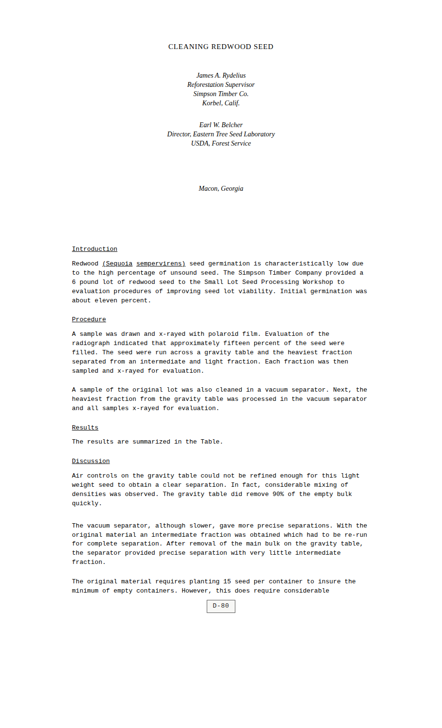CLEANING REDWOOD SEED
James A. Rydelius
Reforestation Supervisor
Simpson Timber Co.
Korbel, Calif.
Earl W. Belcher
Director, Eastern Tree Seed Laboratory
USDA, Forest Service
Macon, Georgia
Introduction
Redwood (Sequoia sempervirens) seed germination is characteristically low due to the high percentage of unsound seed. The Simpson Timber Company provided a 6 pound lot of redwood seed to the Small Lot Seed Processing Workshop to evaluation procedures of improving seed lot viability. Initial germination was about eleven percent.
Procedure
A sample was drawn and x-rayed with polaroid film. Evaluation of the radiograph indicated that approximately fifteen percent of the seed were filled. The seed were run across a gravity table and the heaviest fraction separated from an intermediate and light fraction. Each fraction was then sampled and x-rayed for evaluation.
A sample of the original lot was also cleaned in a vacuum separator. Next, the heaviest fraction from the gravity table was processed in the vacuum separator and all samples x-rayed for evaluation.
Results
The results are summarized in the Table.
Discussion
Air controls on the gravity table could not be refined enough for this light weight seed to obtain a clear separation. In fact, considerable mixing of densities was observed. The gravity table did remove 90% of the empty bulk quickly.
The vacuum separator, although slower, gave more precise separations. With the original material an intermediate fraction was obtained which had to be re-run for complete separation. After removal of the main bulk on the gravity table, the separator provided precise separation with very little intermediate fraction.
The original material requires planting 15 seed per container to insure the minimum of empty containers. However, this does require considerable
D-80